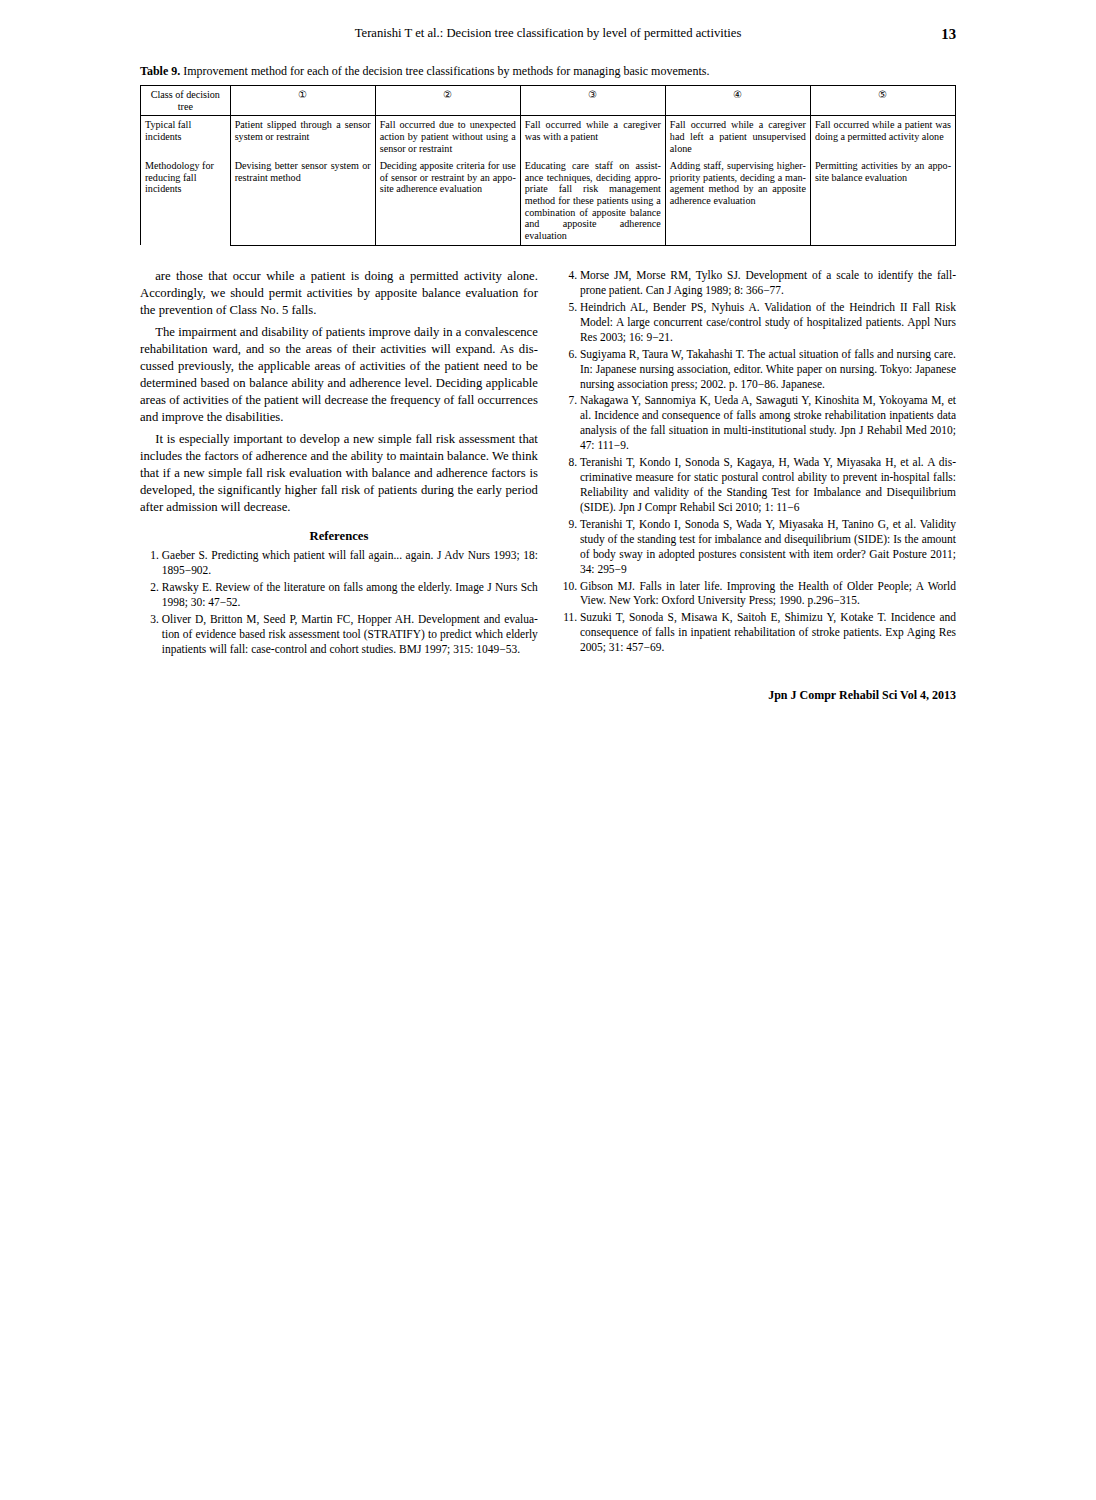Teranishi T et al.: Decision tree classification by level of permitted activities 13
Table 9. Improvement method for each of the decision tree classifications by methods for managing basic movements.
| Class of decision tree | ① | ② | ③ | ④ | ⑤ |
| --- | --- | --- | --- | --- | --- |
| Typical fall incidents | Patient slipped through a sensor system or restraint | Fall occurred due to unexpected action by patient without using a sensor or restraint | Fall occurred while a caregiver was with a patient | Fall occurred while a caregiver had left a patient unsupervised alone | Fall occurred while a patient was doing a permitted activity alone |
| Methodology for reducing fall incidents | Devising better sensor system or restraint method | Deciding apposite criteria for use of sensor or restraint by an apposite adherence evaluation | Educating care staff on assistance techniques, deciding appropriate fall risk management method for these patients using a combination of apposite balance and apposite adherence evaluation | Adding staff, supervising higher-priority patients, deciding a management method by an apposite adherence evaluation | Permitting activities by an apposite balance evaluation |
are those that occur while a patient is doing a permitted activity alone. Accordingly, we should permit activities by apposite balance evaluation for the prevention of Class No. 5 falls.
The impairment and disability of patients improve daily in a convalescence rehabilitation ward, and so the areas of their activities will expand. As discussed previously, the applicable areas of activities of the patient need to be determined based on balance ability and adherence level. Deciding applicable areas of activities of the patient will decrease the frequency of fall occurrences and improve the disabilities.
It is especially important to develop a new simple fall risk assessment that includes the factors of adherence and the ability to maintain balance. We think that if a new simple fall risk evaluation with balance and adherence factors is developed, the significantly higher fall risk of patients during the early period after admission will decrease.
References
Gaeber S. Predicting which patient will fall again... again. J Adv Nurs 1993; 18: 1895−902.
Rawsky E. Review of the literature on falls among the elderly. Image J Nurs Sch 1998; 30: 47−52.
Oliver D, Britton M, Seed P, Martin FC, Hopper AH. Development and evaluation of evidence based risk assessment tool (STRATIFY) to predict which elderly inpatients will fall: case-control and cohort studies. BMJ 1997; 315: 1049−53.
Morse JM, Morse RM, Tylko SJ. Development of a scale to identify the fall-prone patient. Can J Aging 1989; 8: 366−77.
Heindrich AL, Bender PS, Nyhuis A. Validation of the Heindrich II Fall Risk Model: A large concurrent case/control study of hospitalized patients. Appl Nurs Res 2003; 16: 9−21.
Sugiyama R, Taura W, Takahashi T. The actual situation of falls and nursing care. In: Japanese nursing association, editor. White paper on nursing. Tokyo: Japanese nursing association press; 2002. p. 170−86. Japanese.
Nakagawa Y, Sannomiya K, Ueda A, Sawaguti Y, Kinoshita M, Yokoyama M, et al. Incidence and consequence of falls among stroke rehabilitation inpatients data analysis of the fall situation in multi-institutional study. Jpn J Rehabil Med 2010; 47: 111−9.
Teranishi T, Kondo I, Sonoda S, Kagaya, H, Wada Y, Miyasaka H, et al. A discriminative measure for static postural control ability to prevent in-hospital falls: Reliability and validity of the Standing Test for Imbalance and Disequilibrium (SIDE). Jpn J Compr Rehabil Sci 2010; 1: 11−6
Teranishi T, Kondo I, Sonoda S, Wada Y, Miyasaka H, Tanino G, et al. Validity study of the standing test for imbalance and disequilibrium (SIDE): Is the amount of body sway in adopted postures consistent with item order? Gait Posture 2011; 34: 295−9
Gibson MJ. Falls in later life. Improving the Health of Older People; A World View. New York: Oxford University Press; 1990. p.296−315.
Suzuki T, Sonoda S, Misawa K, Saitoh E, Shimizu Y, Kotake T. Incidence and consequence of falls in inpatient rehabilitation of stroke patients. Exp Aging Res 2005; 31: 457−69.
Jpn J Compr Rehabil Sci Vol 4, 2013